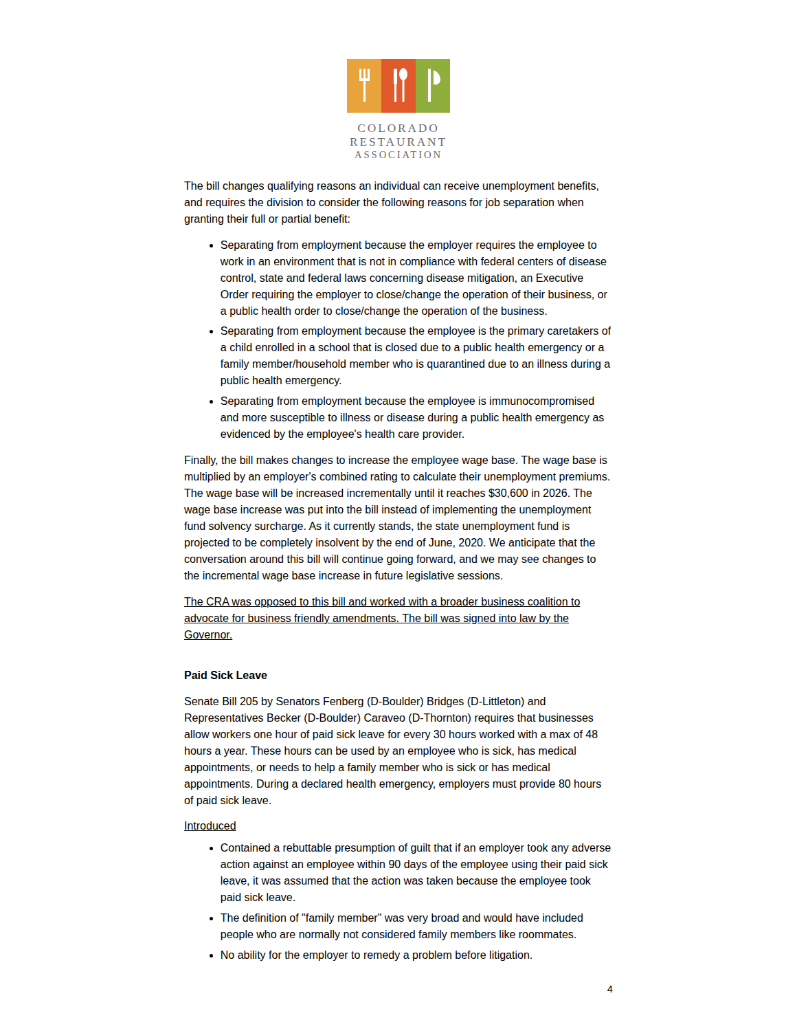COLORADO RESTAURANT ASSOCIATION
The bill changes qualifying reasons an individual can receive unemployment benefits, and requires the division to consider the following reasons for job separation when granting their full or partial benefit:
Separating from employment because the employer requires the employee to work in an environment that is not in compliance with federal centers of disease control, state and federal laws concerning disease mitigation, an Executive Order requiring the employer to close/change the operation of their business, or a public health order to close/change the operation of the business.
Separating from employment because the employee is the primary caretakers of a child enrolled in a school that is closed due to a public health emergency or a family member/household member who is quarantined due to an illness during a public health emergency.
Separating from employment because the employee is immunocompromised and more susceptible to illness or disease during a public health emergency as evidenced by the employee's health care provider.
Finally, the bill makes changes to increase the employee wage base. The wage base is multiplied by an employer's combined rating to calculate their unemployment premiums. The wage base will be increased incrementally until it reaches $30,600 in 2026. The wage base increase was put into the bill instead of implementing the unemployment fund solvency surcharge. As it currently stands, the state unemployment fund is projected to be completely insolvent by the end of June, 2020. We anticipate that the conversation around this bill will continue going forward, and we may see changes to the incremental wage base increase in future legislative sessions.
The CRA was opposed to this bill and worked with a broader business coalition to advocate for business friendly amendments. The bill was signed into law by the Governor.
Paid Sick Leave
Senate Bill 205 by Senators Fenberg (D-Boulder) Bridges (D-Littleton) and Representatives Becker (D-Boulder) Caraveo (D-Thornton) requires that businesses allow workers one hour of paid sick leave for every 30 hours worked with a max of 48 hours a year. These hours can be used by an employee who is sick, has medical appointments, or needs to help a family member who is sick or has medical appointments. During a declared health emergency, employers must provide 80 hours of paid sick leave.
Introduced
Contained a rebuttable presumption of guilt that if an employer took any adverse action against an employee within 90 days of the employee using their paid sick leave, it was assumed that the action was taken because the employee took paid sick leave.
The definition of "family member" was very broad and would have included people who are normally not considered family members like roommates.
No ability for the employer to remedy a problem before litigation.
4